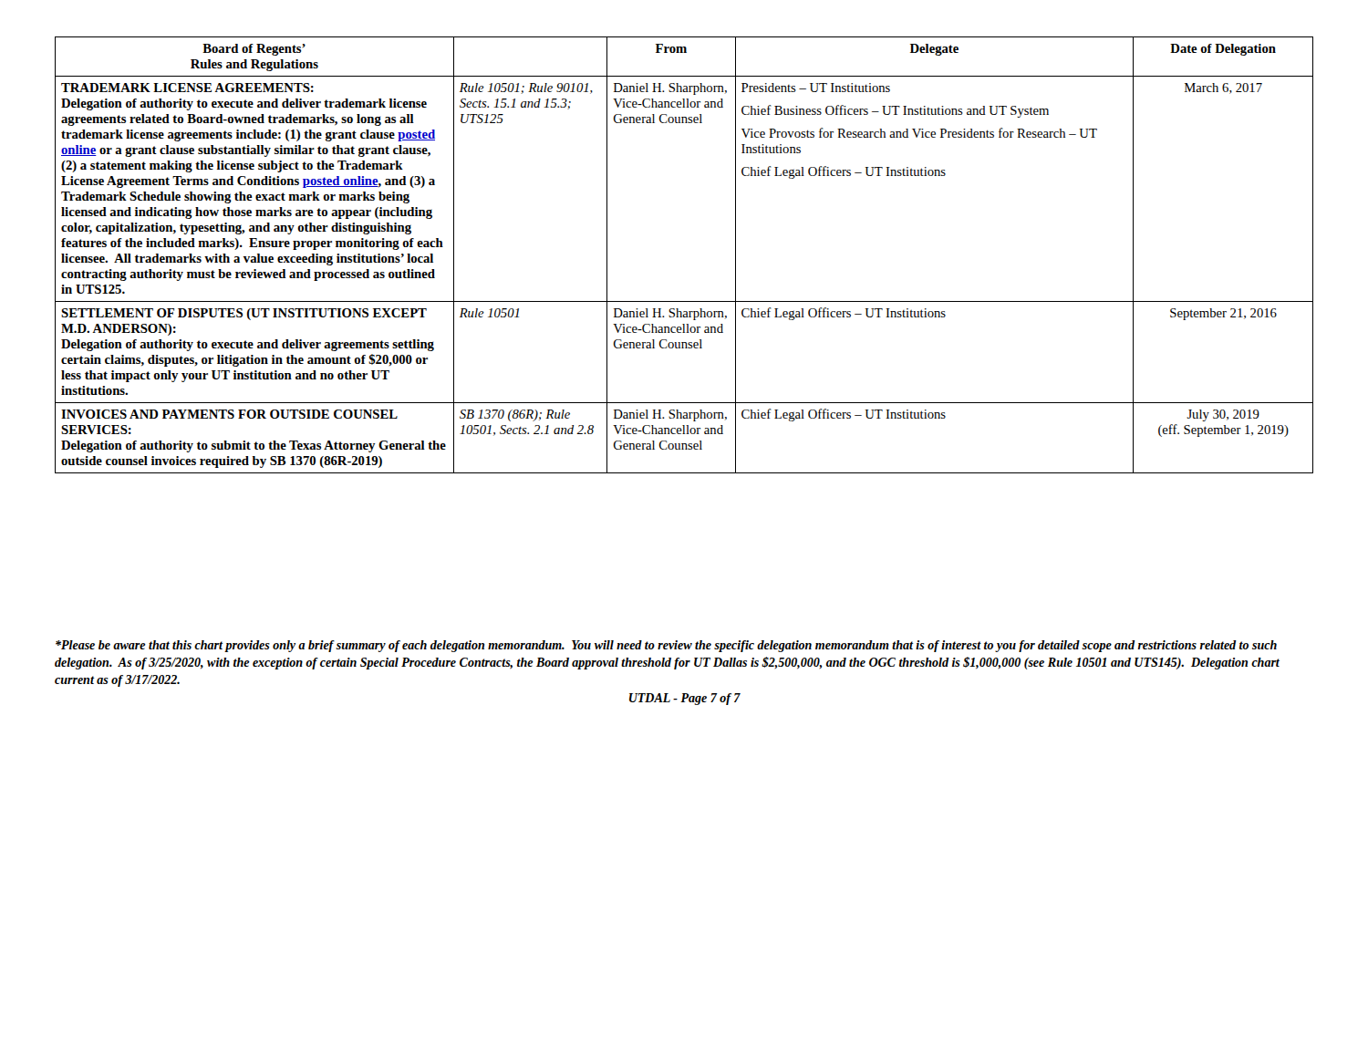| Board of Regents’ Rules and Regulations | | From | Delegate | Date of Delegation |
| --- | --- | --- | --- | --- |
| TRADEMARK LICENSE AGREEMENTS: Delegation of authority to execute and deliver trademark license agreements related to Board-owned trademarks, so long as all trademark license agreements include: (1) the grant clause posted online or a grant clause substantially similar to that grant clause, (2) a statement making the license subject to the Trademark License Agreement Terms and Conditions posted online , and (3) a Trademark Schedule showing the exact mark or marks being licensed and indicating how those marks are to appear (including color, capitalization, typesetting, and any other distinguishing features of the included marks). Ensure proper monitoring of each licensee. All trademarks with a value exceeding institutions’ local contracting authority must be reviewed and processed as outlined in UTS125. | Rule 10501; Rule 90101, Sects. 15.1 and 15.3; UTS125 | Daniel H. Sharphorn, Vice-Chancellor and General Counsel | Presidents – UT Institutions Chief Business Officers – UT Institutions and UT System Vice Provosts for Research and Vice Presidents for Research – UT Institutions Chief Legal Officers – UT Institutions | March 6, 2017 |
| SETTLEMENT OF DISPUTES (UT INSTITUTIONS EXCEPT M.D. ANDERSON): Delegation of authority to execute and deliver agreements settling certain claims, disputes, or litigation in the amount of $20,000 or less that impact only your UT institution and no other UT institutions. | Rule 10501 | Daniel H. Sharphorn, Vice-Chancellor and General Counsel | Chief Legal Officers – UT Institutions | September 21, 2016 |
| INVOICES AND PAYMENTS FOR OUTSIDE COUNSEL SERVICES: Delegation of authority to submit to the Texas Attorney General the outside counsel invoices required by SB 1370 (86R-2019) | SB 1370 (86R); Rule 10501, Sects. 2.1 and 2.8 | Daniel H. Sharphorn, Vice-Chancellor and General Counsel | Chief Legal Officers – UT Institutions | July 30, 2019 (eff. September 1, 2019) |
*Please be aware that this chart provides only a brief summary of each delegation memorandum. You will need to review the specific delegation memorandum that is of interest to you for detailed scope and restrictions related to such delegation. As of 3/25/2020, with the exception of certain Special Procedure Contracts, the Board approval threshold for UT Dallas is $2,500,000, and the OGC threshold is $1,000,000 (see Rule 10501 and UTS145). Delegation chart current as of 3/17/2022.
UTDAL - Page 7 of 7